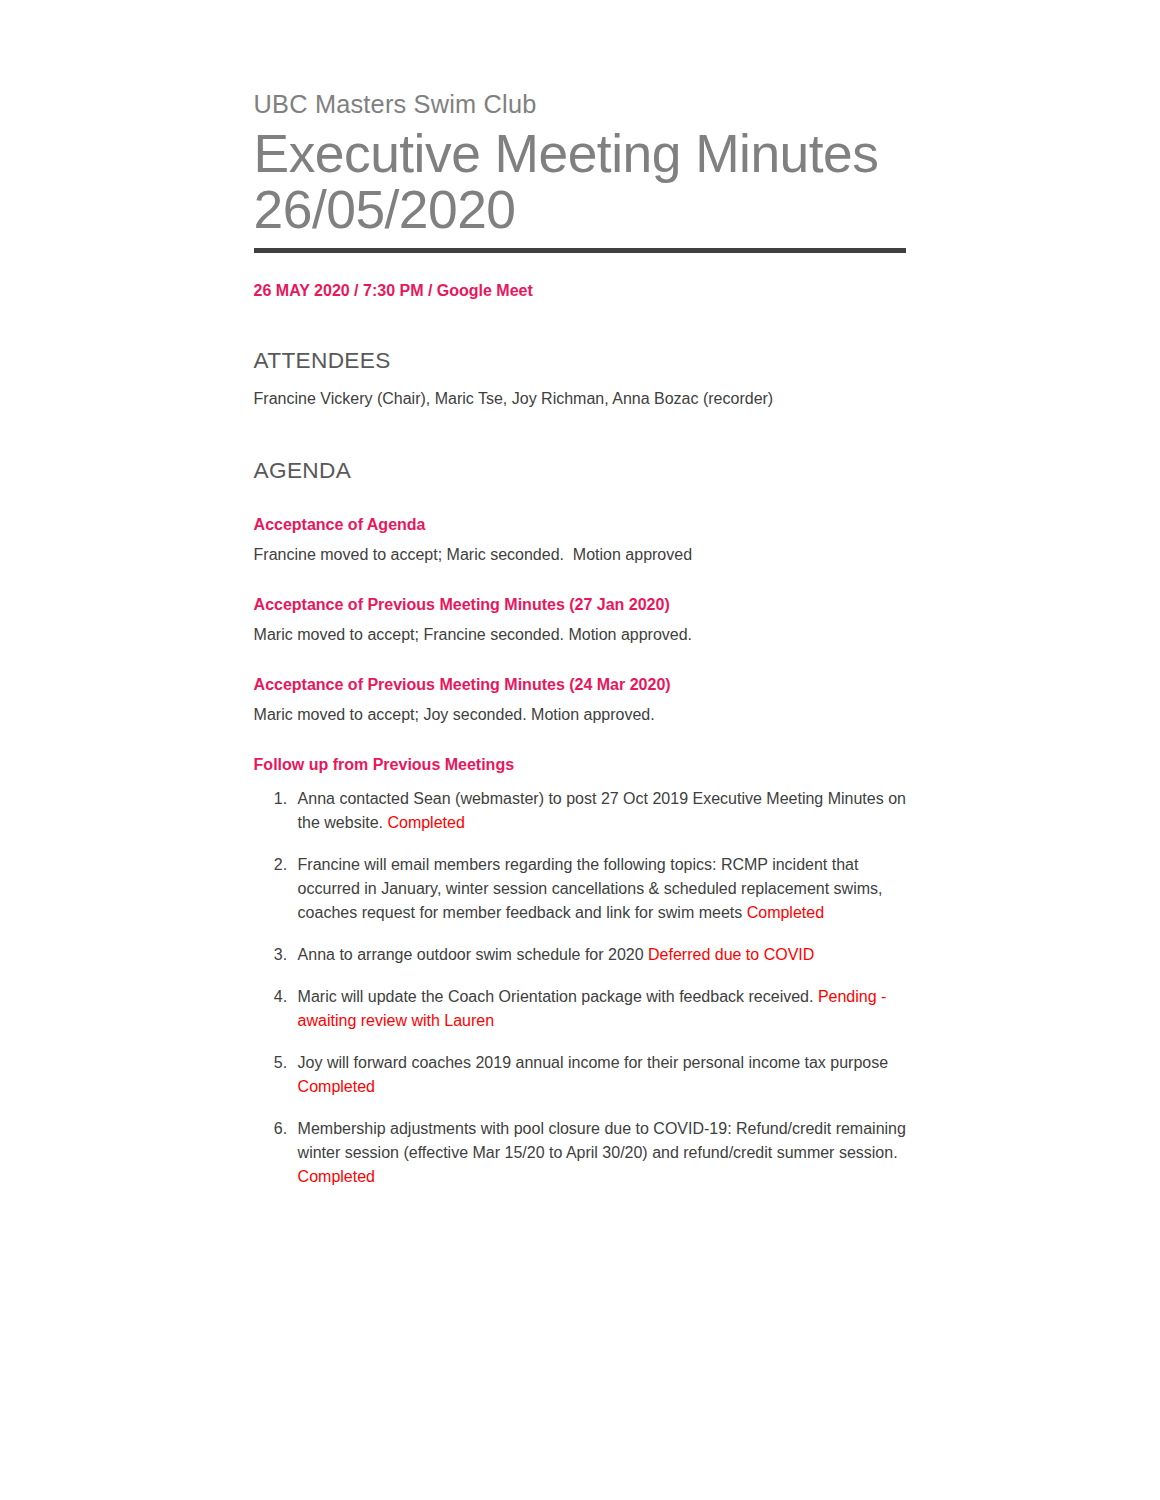UBC Masters Swim Club
Executive Meeting Minutes
26/05/2020
26 MAY 2020 / 7:30 PM / Google Meet
ATTENDEES
Francine Vickery (Chair), Maric Tse, Joy Richman, Anna Bozac (recorder)
AGENDA
Acceptance of Agenda
Francine moved to accept; Maric seconded. Motion approved
Acceptance of Previous Meeting Minutes (27 Jan 2020)
Maric moved to accept; Francine seconded. Motion approved.
Acceptance of Previous Meeting Minutes (24 Mar 2020)
Maric moved to accept; Joy seconded. Motion approved.
Follow up from Previous Meetings
Anna contacted Sean (webmaster) to post 27 Oct 2019 Executive Meeting Minutes on the website. Completed
Francine will email members regarding the following topics: RCMP incident that occurred in January, winter session cancellations & scheduled replacement swims, coaches request for member feedback and link for swim meets Completed
Anna to arrange outdoor swim schedule for 2020 Deferred due to COVID
Maric will update the Coach Orientation package with feedback received. Pending - awaiting review with Lauren
Joy will forward coaches 2019 annual income for their personal income tax purpose Completed
Membership adjustments with pool closure due to COVID-19: Refund/credit remaining winter session (effective Mar 15/20 to April 30/20) and refund/credit summer session. Completed